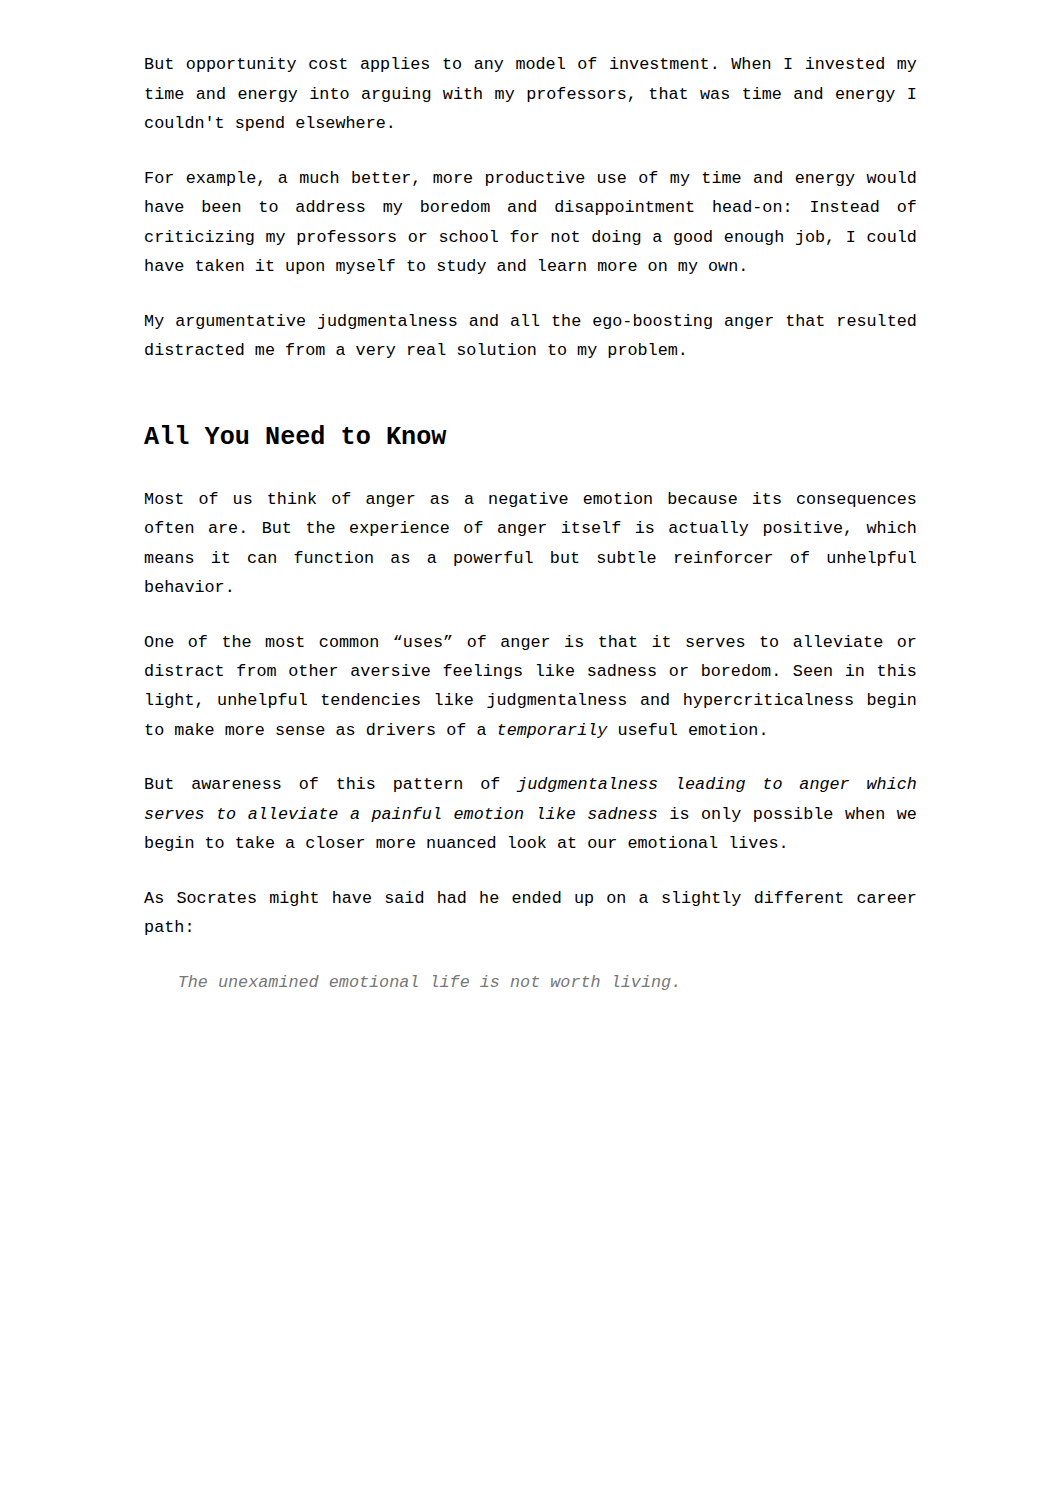But opportunity cost applies to any model of investment. When I invested my time and energy into arguing with my professors, that was time and energy I couldn't spend elsewhere.
For example, a much better, more productive use of my time and energy would have been to address my boredom and disappointment head-on: Instead of criticizing my professors or school for not doing a good enough job, I could have taken it upon myself to study and learn more on my own.
My argumentative judgmentalness and all the ego-boosting anger that resulted distracted me from a very real solution to my problem.
All You Need to Know
Most of us think of anger as a negative emotion because its consequences often are. But the experience of anger itself is actually positive, which means it can function as a powerful but subtle reinforcer of unhelpful behavior.
One of the most common “uses” of anger is that it serves to alleviate or distract from other aversive feelings like sadness or boredom. Seen in this light, unhelpful tendencies like judgmentalness and hypercriticalness begin to make more sense as drivers of a temporarily useful emotion.
But awareness of this pattern of judgmentalness leading to anger which serves to alleviate a painful emotion like sadness is only possible when we begin to take a closer more nuanced look at our emotional lives.
As Socrates might have said had he ended up on a slightly different career path:
The unexamined emotional life is not worth living.